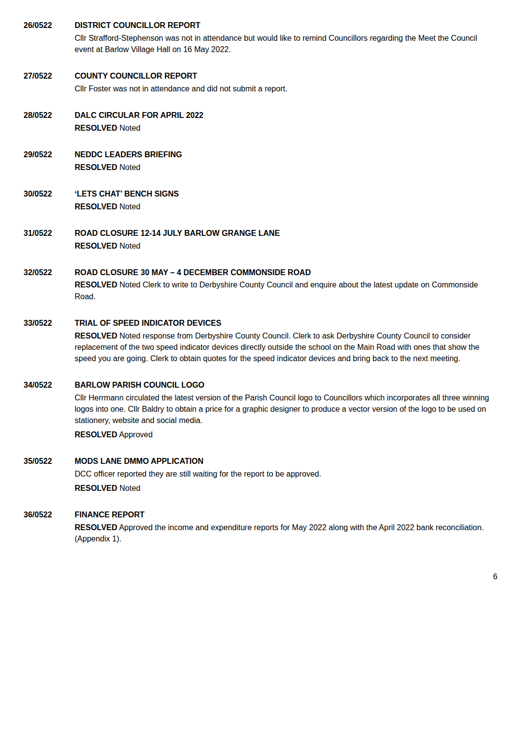26/0522
DISTRICT COUNCILLOR REPORT
Cllr Strafford-Stephenson was not in attendance but would like to remind Councillors regarding the Meet the Council event at Barlow Village Hall on 16 May 2022.
27/0522
COUNTY COUNCILLOR REPORT
Cllr Foster was not in attendance and did not submit a report.
28/0522
DALC CIRCULAR FOR APRIL 2022
RESOLVED Noted
29/0522
NEDDC LEADERS BRIEFING
RESOLVED Noted
30/0522
‘LETS CHAT’ BENCH SIGNS
RESOLVED Noted
31/0522
ROAD CLOSURE 12-14 JULY BARLOW GRANGE LANE
RESOLVED Noted
32/0522
ROAD CLOSURE 30 MAY – 4 DECEMBER COMMONSIDE ROAD
RESOLVED Noted Clerk to write to Derbyshire County Council and enquire about the latest update on Commonside Road.
33/0522
TRIAL OF SPEED INDICATOR DEVICES
RESOLVED Noted response from Derbyshire County Council. Clerk to ask Derbyshire County Council to consider replacement of the two speed indicator devices directly outside the school on the Main Road with ones that show the speed you are going. Clerk to obtain quotes for the speed indicator devices and bring back to the next meeting.
34/0522
BARLOW PARISH COUNCIL LOGO
Cllr Herrmann circulated the latest version of the Parish Council logo to Councillors which incorporates all three winning logos into one. Cllr Baldry to obtain a price for a graphic designer to produce a vector version of the logo to be used on stationery, website and social media.
RESOLVED Approved
35/0522
MODS LANE DMMO APPLICATION
DCC officer reported they are still waiting for the report to be approved.
RESOLVED Noted
36/0522
FINANCE REPORT
RESOLVED Approved the income and expenditure reports for May 2022 along with the April 2022 bank reconciliation. (Appendix 1).
6